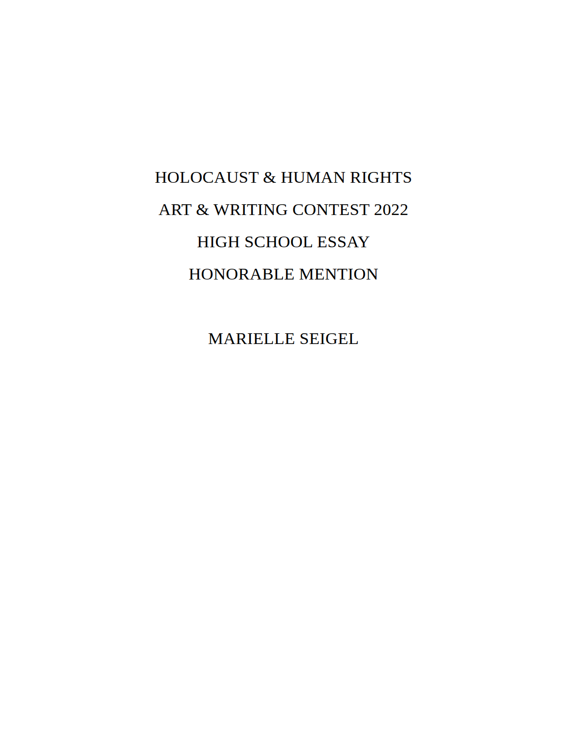HOLOCAUST & HUMAN RIGHTS
ART & WRITING CONTEST 2022
HIGH SCHOOL ESSAY
HONORABLE MENTION
MARIELLE SEIGEL